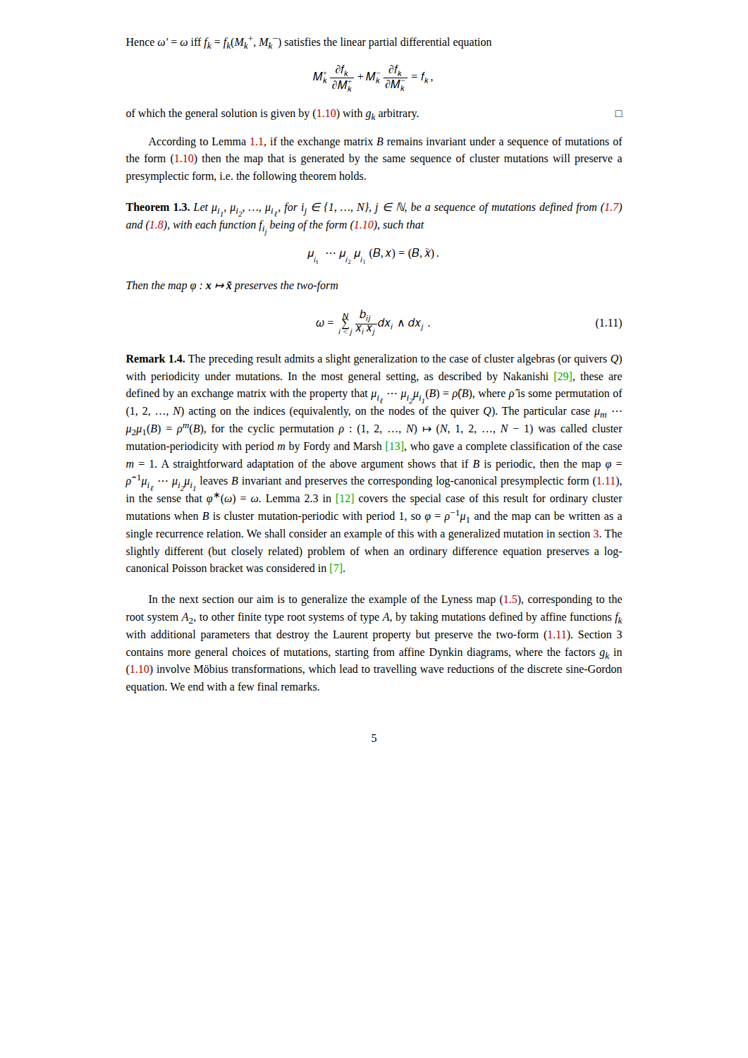Hence ω′ = ω iff fk = fk(Mk+, Mk−) satisfies the linear partial differential equation
Mk+ ∂fk ∂Mk+ + Mk− ∂fk ∂Mk− = fk ,
of which the general solution is given by (1.10) with gk arbitrary. □
According to Lemma 1.1, if the exchange matrix B remains invariant under a sequence of mutations of the form (1.10) then the map that is generated by the same sequence of cluster mutations will preserve a presymplectic form, i.e. the following theorem holds.
Theorem 1.3. Let μi1, μi2, …, μiℓ, for ij ∈ {1, …, N}, j ∈ ℕ, be a sequence of mutations defined from (1.7) and (1.8), with each function fij being of the form (1.10), such that
μiℓ ⋯ μi2 μi1 (B,x) = (B,x~) .
Then the map φ : x ↦ x̃ preserves the two-form
ω = ∑ i<j N bij xixj dxi ∧ dxj . (1.11)
Remark 1.4. The preceding result admits a slight generalization to the case of cluster algebras (or quivers Q) with periodicity under mutations. In the most general setting, as described by Nakanishi [29], these are defined by an exchange matrix with the property that μiℓ ⋯ μi2 μi1(B) = ρ̂(B), where ρ̂ is some permutation of (1, 2, …, N) acting on the indices (equivalently, on the nodes of the quiver Q). The particular case μm ⋯ μ2μ1(B) = ρm(B), for the cyclic permutation ρ : (1, 2, …, N) ↦ (N, 1, 2, …, N − 1) was called cluster mutation-periodicity with period m by Fordy and Marsh [13], who gave a complete classification of the case m = 1. A straightforward adaptation of the above argument shows that if B is periodic, then the map φ = ρ̂−1μiℓ ⋯ μi2 μi1 leaves B invariant and preserves the corresponding log-canonical presymplectic form (1.11), in the sense that φ∗(ω) = ω. Lemma 2.3 in [12] covers the special case of this result for ordinary cluster mutations when B is cluster mutation-periodic with period 1, so φ = ρ−1μ1 and the map can be written as a single recurrence relation. We shall consider an example of this with a generalized mutation in section 3. The slightly different (but closely related) problem of when an ordinary difference equation preserves a log-canonical Poisson bracket was considered in [7].
In the next section our aim is to generalize the example of the Lyness map (1.5), corresponding to the root system A2, to other finite type root systems of type A, by taking mutations defined by affine functions fk with additional parameters that destroy the Laurent property but preserve the two-form (1.11). Section 3 contains more general choices of mutations, starting from affine Dynkin diagrams, where the factors gk in (1.10) involve Möbius transformations, which lead to travelling wave reductions of the discrete sine-Gordon equation. We end with a few final remarks.
5